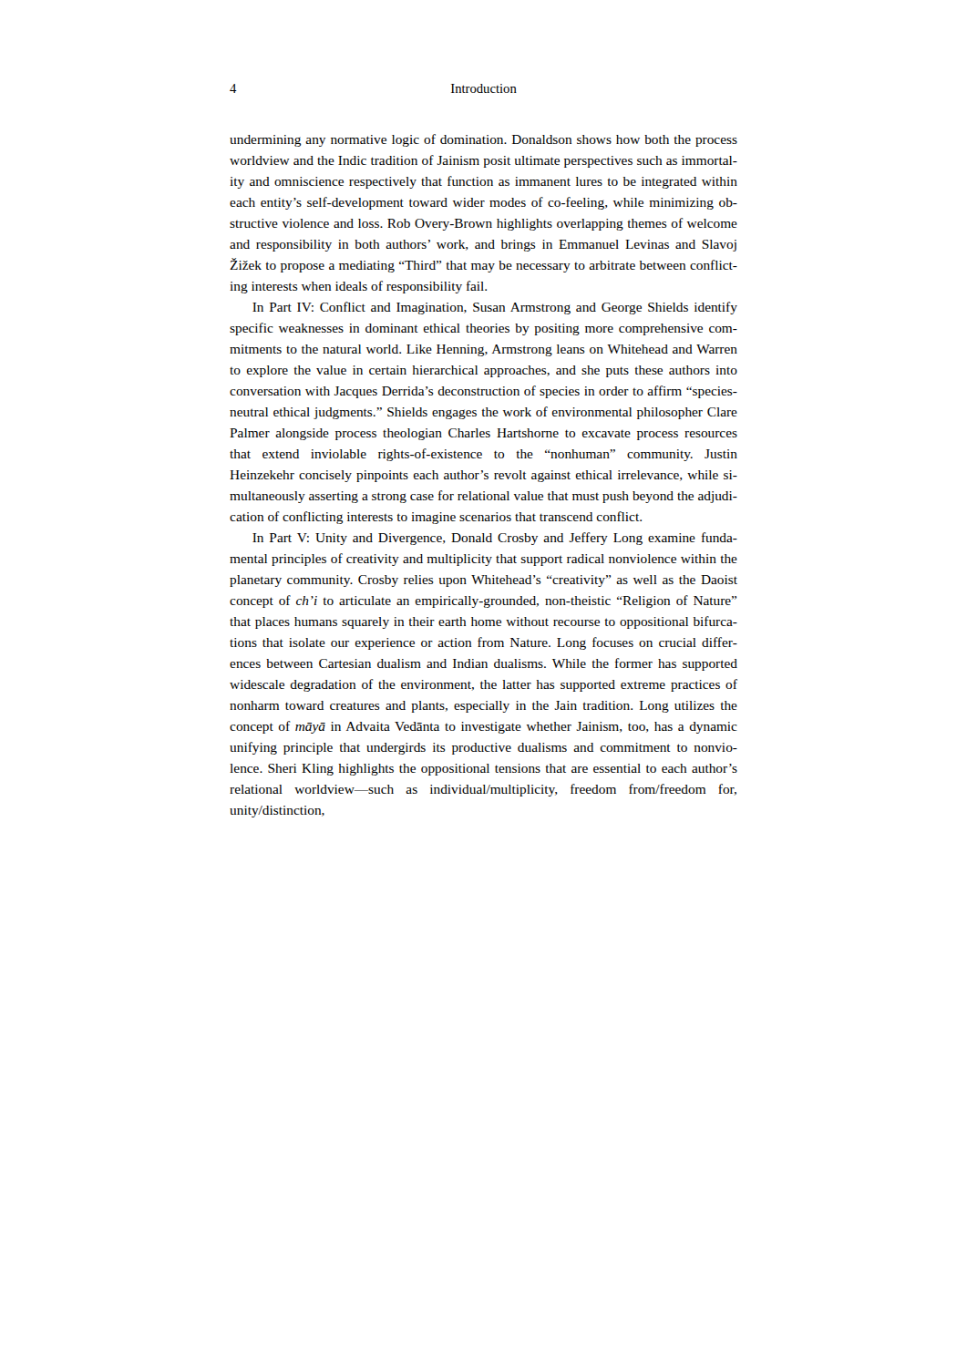4 Introduction
undermining any normative logic of domination. Donaldson shows how both the process worldview and the Indic tradition of Jainism posit ultimate perspectives such as immortality and omniscience respectively that function as immanent lures to be integrated within each entity’s self-development toward wider modes of co-feeling, while minimizing obstructive violence and loss. Rob Overy-Brown highlights overlapping themes of welcome and responsibility in both authors’ work, and brings in Emmanuel Levinas and Slavoj Žižek to propose a mediating “Third” that may be necessary to arbitrate between conflicting interests when ideals of responsibility fail.
In Part IV: Conflict and Imagination, Susan Armstrong and George Shields identify specific weaknesses in dominant ethical theories by positing more comprehensive commitments to the natural world. Like Henning, Armstrong leans on Whitehead and Warren to explore the value in certain hierarchical approaches, and she puts these authors into conversation with Jacques Derrida’s deconstruction of species in order to affirm “species-neutral ethical judgments.” Shields engages the work of environmental philosopher Clare Palmer alongside process theologian Charles Hartshorne to excavate process resources that extend inviolable rights-of-existence to the “nonhuman” community. Justin Heinzekehr concisely pinpoints each author’s revolt against ethical irrelevance, while simultaneously asserting a strong case for relational value that must push beyond the adjudication of conflicting interests to imagine scenarios that transcend conflict.
In Part V: Unity and Divergence, Donald Crosby and Jeffery Long examine fundamental principles of creativity and multiplicity that support radical nonviolence within the planetary community. Crosby relies upon Whitehead’s “creativity” as well as the Daoist concept of ch’i to articulate an empirically-grounded, non-theistic “Religion of Nature” that places humans squarely in their earth home without recourse to oppositional bifurcations that isolate our experience or action from Nature. Long focuses on crucial differences between Cartesian dualism and Indian dualisms. While the former has supported widescale degradation of the environment, the latter has supported extreme practices of nonharm toward creatures and plants, especially in the Jain tradition. Long utilizes the concept of māyā in Advaita Vedānta to investigate whether Jainism, too, has a dynamic unifying principle that undergirds its productive dualisms and commitment to nonviolence. Sheri Kling highlights the oppositional tensions that are essential to each author’s relational worldview—such as individual/multiplicity, freedom from/freedom for, unity/distinction,